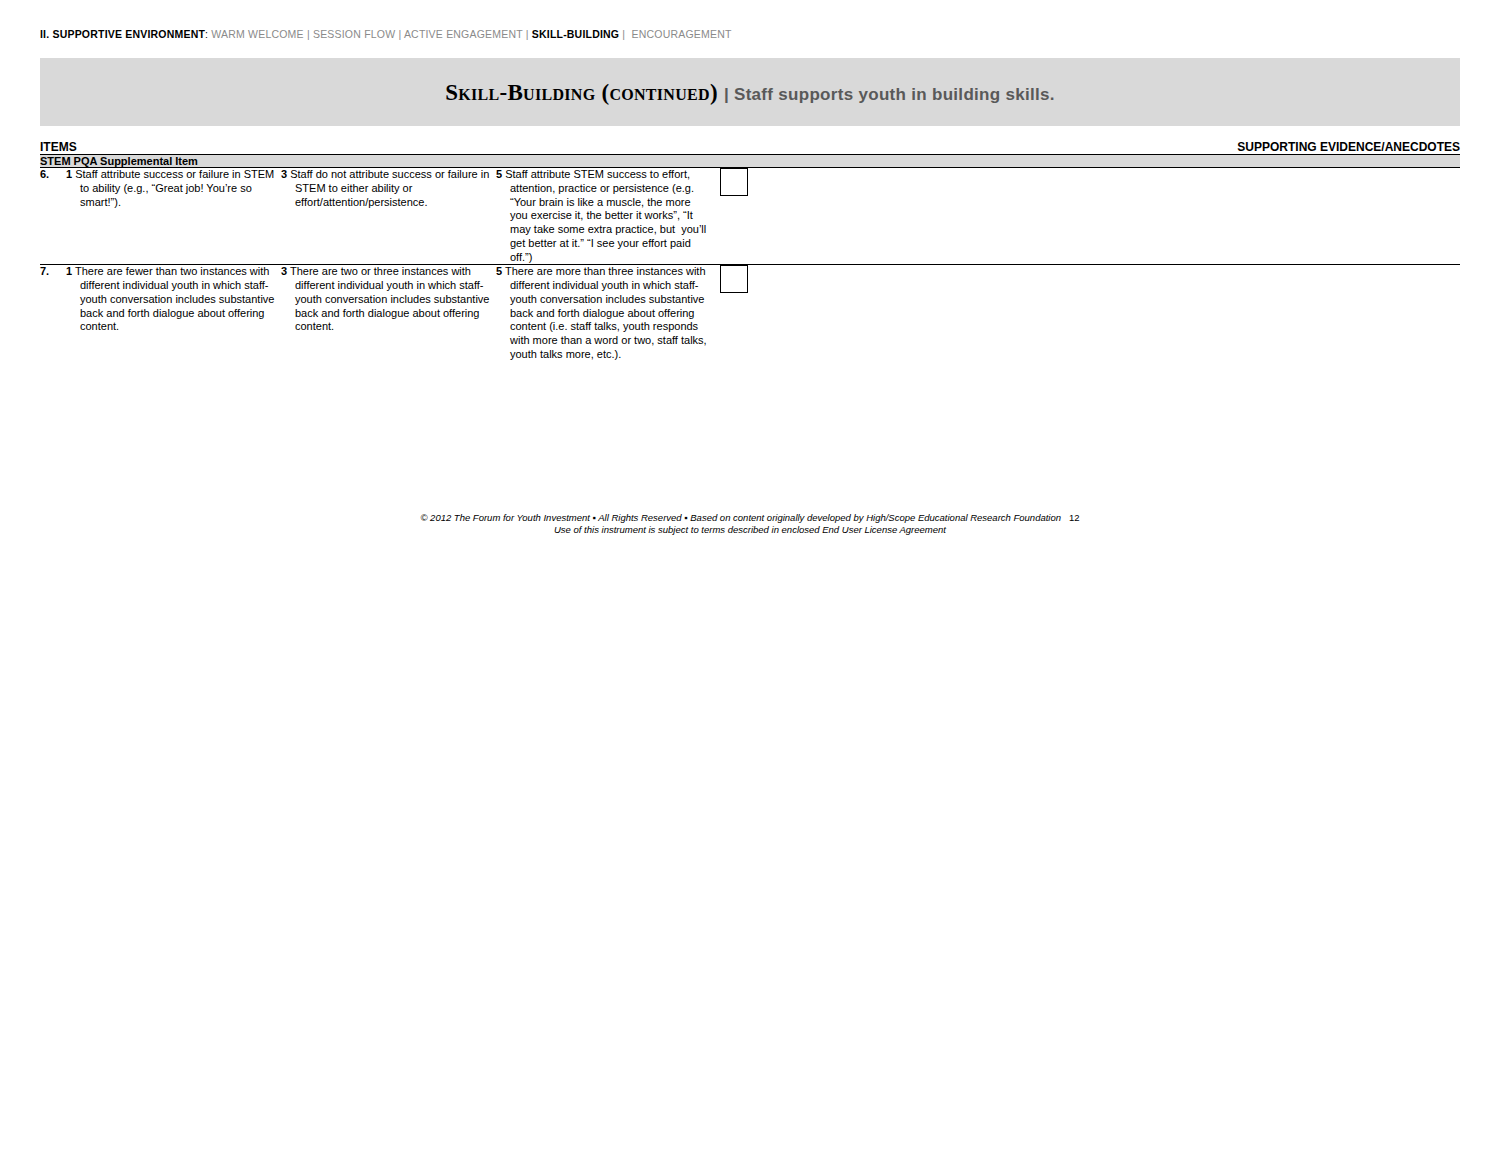II. SUPPORTIVE ENVIRONMENT: WARM WELCOME | SESSION FLOW | ACTIVE ENGAGEMENT | SKILL-BUILDING | ENCOURAGEMENT
Skill-Building (continued) | Staff supports youth in building skills.
| ITEMS | SUPPORTING EVIDENCE/ANECDOTES |
| --- | --- |
| STEM PQA Supplemental Item |
| 6. | 1 Staff attribute success or failure in STEM to ability (e.g., “Great job! You’re so smart!”). | 3 Staff do not attribute success or failure in STEM to either ability or effort/attention/persistence. | 5 Staff attribute STEM success to effort, attention, practice or persistence (e.g. “Your brain is like a muscle, the more you exercise it, the better it works”, “It may take some extra practice, but you’ll get better at it.” “I see your effort paid off.”) | | |
| 7. | 1 There are fewer than two instances with different individual youth in which staff-youth conversation includes substantive back and forth dialogue about offering content. | 3 There are two or three instances with different individual youth in which staff-youth conversation includes substantive back and forth dialogue about offering content. | 5 There are more than three instances with different individual youth in which staff-youth conversation includes substantive back and forth dialogue about offering content (i.e. staff talks, youth responds with more than a word or two, staff talks, youth talks more, etc.). | | |
© 2012 The Forum for Youth Investment ▪ All Rights Reserved ▪ Based on content originally developed by High/Scope Educational Research Foundation 12
Use of this instrument is subject to terms described in enclosed End User License Agreement